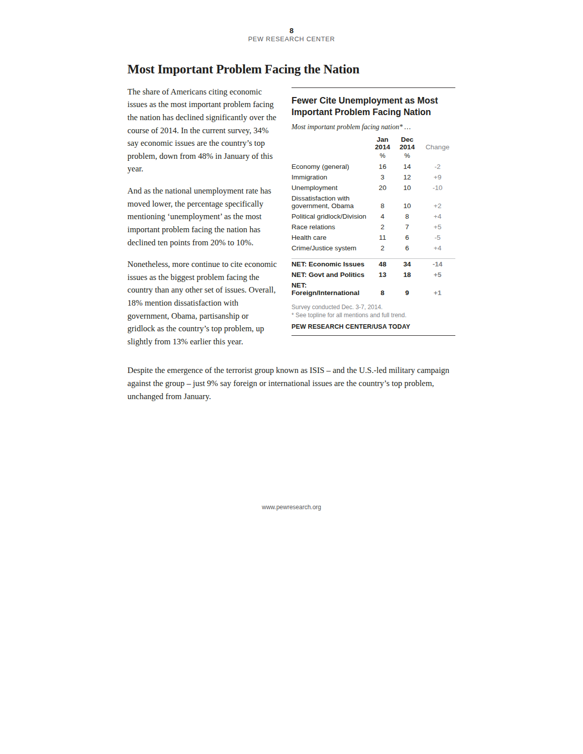8
PEW RESEARCH CENTER
Most Important Problem Facing the Nation
The share of Americans citing economic issues as the most important problem facing the nation has declined significantly over the course of 2014. In the current survey, 34% say economic issues are the country’s top problem, down from 48% in January of this year.
And as the national unemployment rate has moved lower, the percentage specifically mentioning ‘unemployment’ as the most important problem facing the nation has declined ten points from 20% to 10%.
Nonetheless, more continue to cite economic issues as the biggest problem facing the country than any other set of issues. Overall, 18% mention dissatisfaction with government, Obama, partisanship or gridlock as the country’s top problem, up slightly from 13% earlier this year.
Fewer Cite Unemployment as Most Important Problem Facing Nation
Most important problem facing nation* …
| | Jan 2014 | Dec 2014 | Change |
| --- | --- | --- | --- |
| | % | % | |
| Economy (general) | 16 | 14 | -2 |
| Immigration | 3 | 12 | +9 |
| Unemployment | 20 | 10 | -10 |
| Dissatisfaction with government, Obama | 8 | 10 | +2 |
| Political gridlock/Division | 4 | 8 | +4 |
| Race relations | 2 | 7 | +5 |
| Health care | 11 | 6 | -5 |
| Crime/Justice system | 2 | 6 | +4 |
| NET: Economic Issues | 48 | 34 | -14 |
| NET: Govt and Politics | 13 | 18 | +5 |
| NET: Foreign/International | 8 | 9 | +1 |
Survey conducted Dec. 3-7, 2014.
* See topline for all mentions and full trend.
PEW RESEARCH CENTER/USA TODAY
Despite the emergence of the terrorist group known as ISIS – and the U.S.-led military campaign against the group – just 9% say foreign or international issues are the country’s top problem, unchanged from January.
www.pewresearch.org